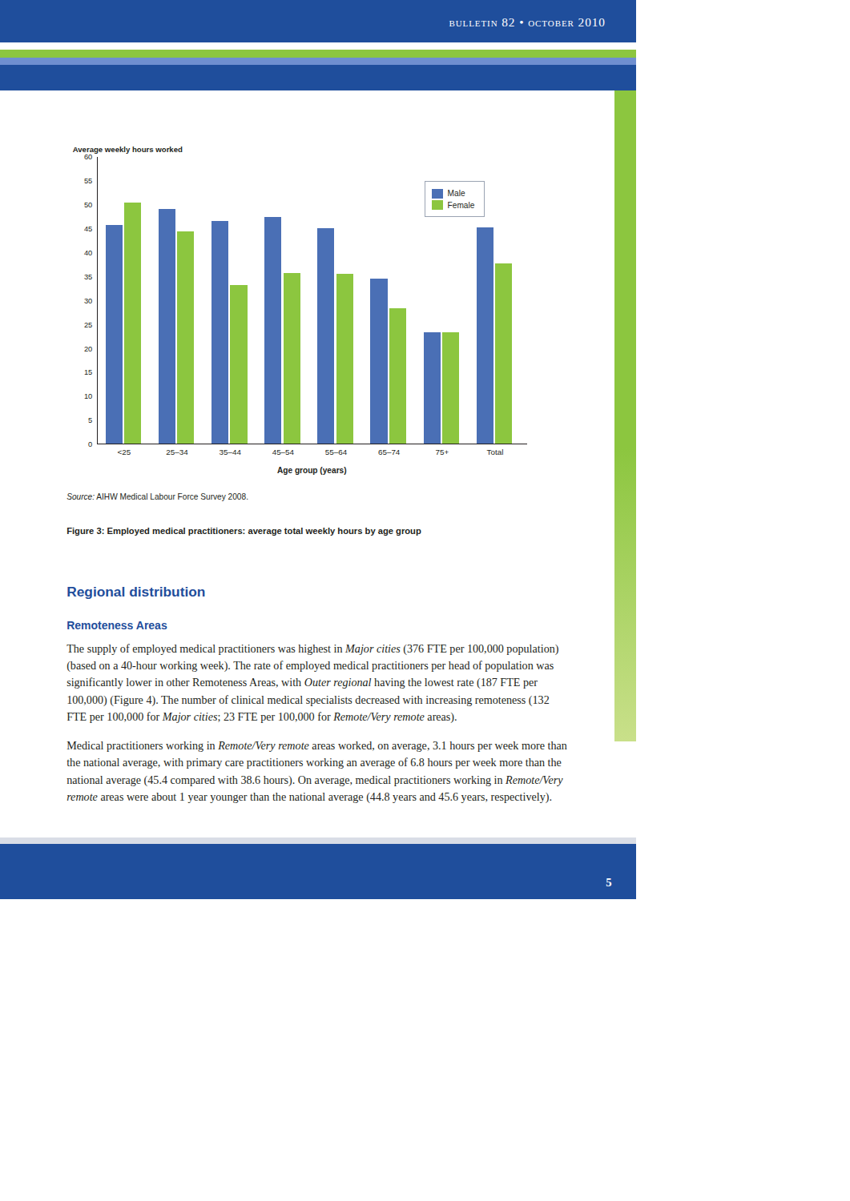bulletin 82 • october 2010
Average weekly hours worked
Male
Female
60
55
50
45
40
35
30
25
20
15
10
5
0
<25 25–34 35–44 45–54 55–64 65–74 75+ Total
Age group (years)
Source: AIHW Medical Labour Force Survey 2008.
Figure 3: Employed medical practitioners: average total weekly hours by age group
Regional distribution
Remoteness Areas
The supply of employed medical practitioners was highest in Major cities (376 FTE per 100,000 population) (based on a 40-hour working week). The rate of employed medical practitioners per head of population was significantly lower in other Remoteness Areas, with Outer regional having the lowest rate (187 FTE per 100,000) (Figure 4). The number of clinical medical specialists decreased with increasing remoteness (132 FTE per 100,000 for Major cities; 23 FTE per 100,000 for Remote/Very remote areas).
Medical practitioners working in Remote/Very remote areas worked, on average, 3.1 hours per week more than the national average, with primary care practitioners working an average of 6.8 hours per week more than the national average (45.4 compared with 38.6 hours). On average, medical practitioners working in Remote/Very remote areas were about 1 year younger than the national average (44.8 years and 45.6 years, respectively).
5